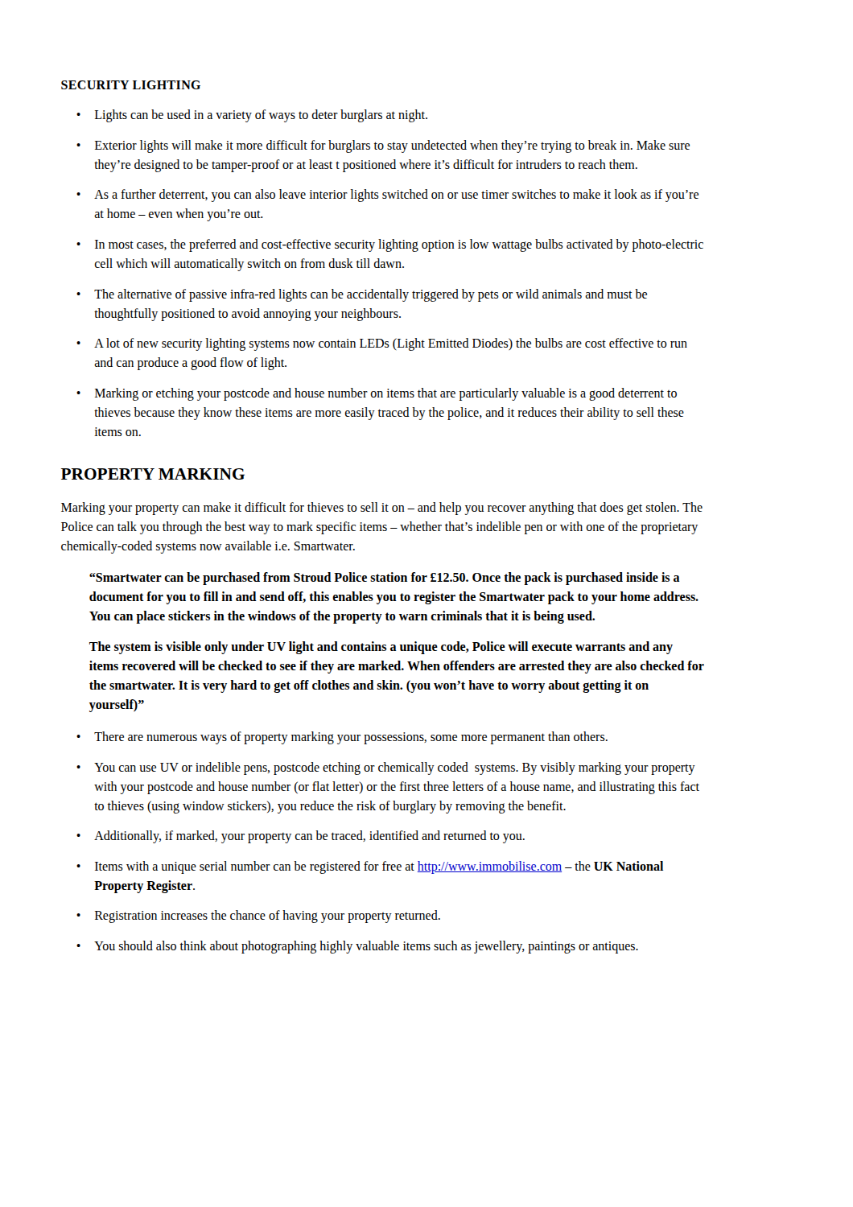Security Lighting
Lights can be used in a variety of ways to deter burglars at night.
Exterior lights will make it more difficult for burglars to stay undetected when they’re trying to break in. Make sure they’re designed to be tamper-proof or at least t positioned where it’s difficult for intruders to reach them.
As a further deterrent, you can also leave interior lights switched on or use timer switches to make it look as if you’re at home – even when you’re out.
In most cases, the preferred and cost-effective security lighting option is low wattage bulbs activated by photo-electric cell which will automatically switch on from dusk till dawn.
The alternative of passive infra-red lights can be accidentally triggered by pets or wild animals and must be thoughtfully positioned to avoid annoying your neighbours.
A lot of new security lighting systems now contain LEDs (Light Emitted Diodes) the bulbs are cost effective to run and can produce a good flow of light.
Marking or etching your postcode and house number on items that are particularly valuable is a good deterrent to thieves because they know these items are more easily traced by the police, and it reduces their ability to sell these items on.
Property Marking
Marking your property can make it difficult for thieves to sell it on – and help you recover anything that does get stolen. The Police can talk you through the best way to mark specific items – whether that’s indelible pen or with one of the proprietary chemically-coded systems now available i.e. Smartwater.
“Smartwater can be purchased from Stroud Police station for £12.50. Once the pack is purchased inside is a document for you to fill in and send off, this enables you to register the Smartwater pack to your home address. You can place stickers in the windows of the property to warn criminals that it is being used.
The system is visible only under UV light and contains a unique code, Police will execute warrants and any items recovered will be checked to see if they are marked. When offenders are arrested they are also checked for the smartwater. It is very hard to get off clothes and skin. (you won’t have to worry about getting it on yourself)”
There are numerous ways of property marking your possessions, some more permanent than others.
You can use UV or indelible pens, postcode etching or chemically coded systems. By visibly marking your property with your postcode and house number (or flat letter) or the first three letters of a house name, and illustrating this fact to thieves (using window stickers), you reduce the risk of burglary by removing the benefit.
Additionally, if marked, your property can be traced, identified and returned to you.
Items with a unique serial number can be registered for free at http://www.immobilise.com – the UK National Property Register.
Registration increases the chance of having your property returned.
You should also think about photographing highly valuable items such as jewellery, paintings or antiques.